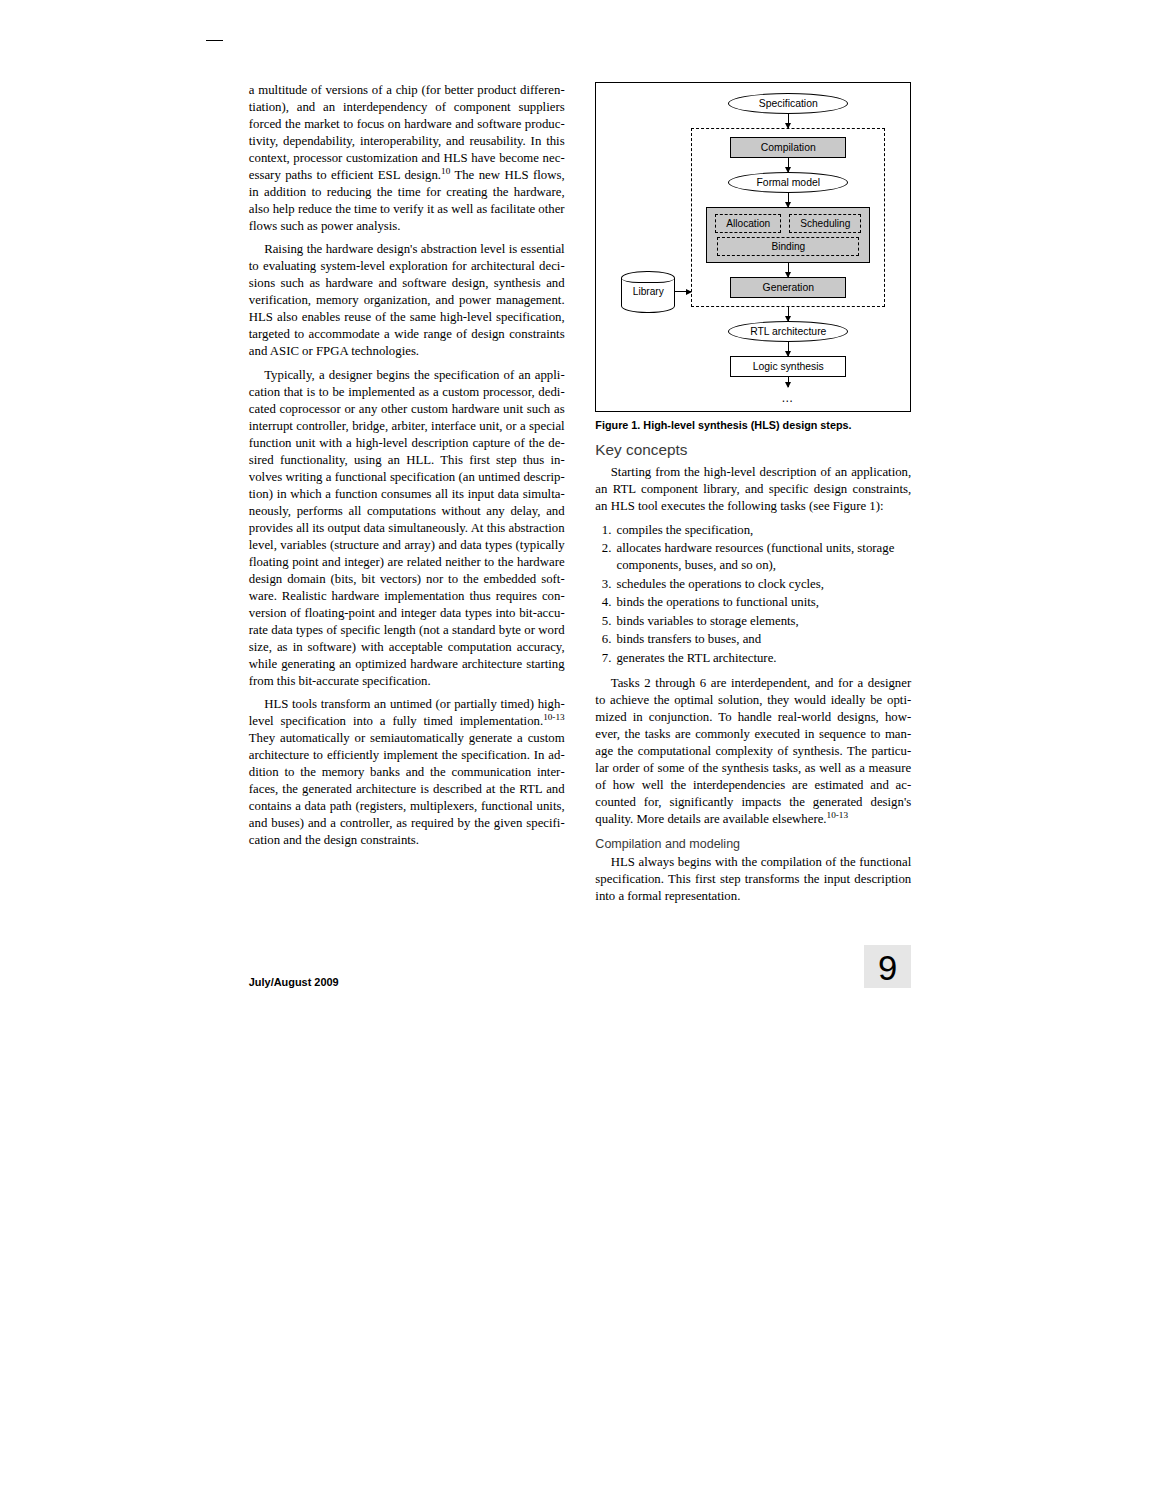a multitude of versions of a chip (for better product differentiation), and an interdependency of component suppliers forced the market to focus on hardware and software productivity, dependability, interoperability, and reusability. In this context, processor customization and HLS have become necessary paths to efficient ESL design.10 The new HLS flows, in addition to reducing the time for creating the hardware, also help reduce the time to verify it as well as facilitate other flows such as power analysis.
Raising the hardware design's abstraction level is essential to evaluating system-level exploration for architectural decisions such as hardware and software design, synthesis and verification, memory organization, and power management. HLS also enables reuse of the same high-level specification, targeted to accommodate a wide range of design constraints and ASIC or FPGA technologies.
Typically, a designer begins the specification of an application that is to be implemented as a custom processor, dedicated coprocessor or any other custom hardware unit such as interrupt controller, bridge, arbiter, interface unit, or a special function unit with a high-level description capture of the desired functionality, using an HLL. This first step thus involves writing a functional specification (an untimed description) in which a function consumes all its input data simultaneously, performs all computations without any delay, and provides all its output data simultaneously. At this abstraction level, variables (structure and array) and data types (typically floating point and integer) are related neither to the hardware design domain (bits, bit vectors) nor to the embedded software. Realistic hardware implementation thus requires conversion of floating-point and integer data types into bit-accurate data types of specific length (not a standard byte or word size, as in software) with acceptable computation accuracy, while generating an optimized hardware architecture starting from this bit-accurate specification.
HLS tools transform an untimed (or partially timed) high-level specification into a fully timed implementation.10-13 They automatically or semiautomatically generate a custom architecture to efficiently implement the specification. In addition to the memory banks and the communication interfaces, the generated architecture is described at the RTL and contains a data path (registers, multiplexers, functional units, and buses) and a controller, as required by the given specification and the design constraints.
Library
Specification
Compilation
Formal model
Allocation
Scheduling
Binding
Generation
RTL architecture
Logic synthesis
…
Figure 1. High-level synthesis (HLS) design steps.
Key concepts
Starting from the high-level description of an application, an RTL component library, and specific design constraints, an HLS tool executes the following tasks (see Figure 1):
compiles the specification,
allocates hardware resources (functional units, storage components, buses, and so on),
schedules the operations to clock cycles,
binds the operations to functional units,
binds variables to storage elements,
binds transfers to buses, and
generates the RTL architecture.
Tasks 2 through 6 are interdependent, and for a designer to achieve the optimal solution, they would ideally be optimized in conjunction. To handle real-world designs, however, the tasks are commonly executed in sequence to manage the computational complexity of synthesis. The particular order of some of the synthesis tasks, as well as a measure of how well the interdependencies are estimated and accounted for, significantly impacts the generated design's quality. More details are available elsewhere.10-13
Compilation and modeling
HLS always begins with the compilation of the functional specification. This first step transforms the input description into a formal representation.
July/August 2009
9